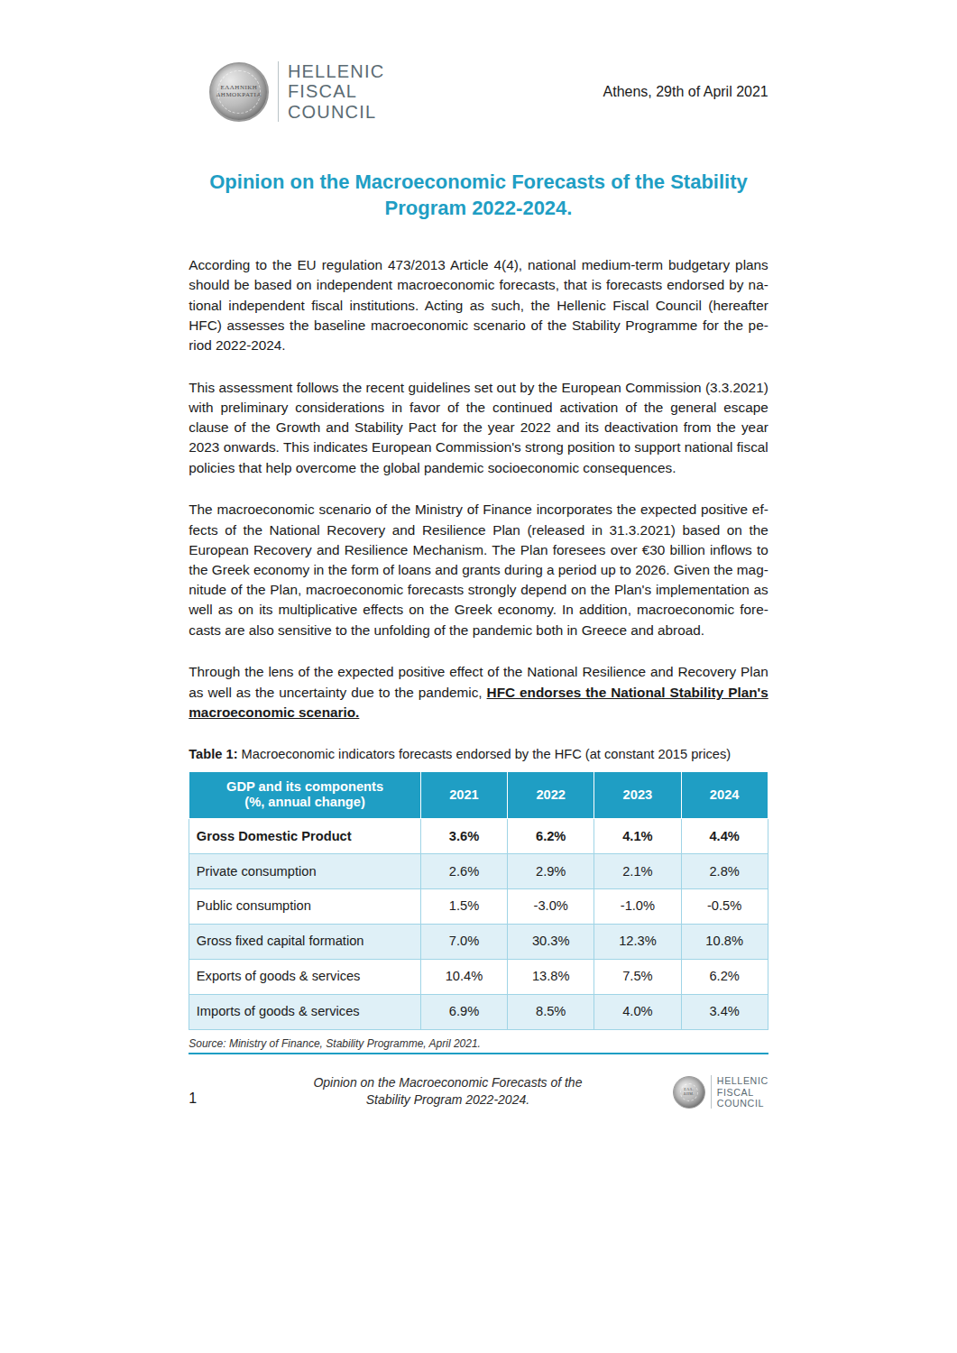ΕΛΛΗΝΙΚΗ
ΔΗΜΟΚΡΑΤΙΑ
HELLENIC FISCAL COUNCIL
Athens, 29th of April 2021
Opinion on the Macroeconomic Forecasts of the Stability
Program 2022-2024.
According to the EU regulation 473/2013 Article 4(4), national medium-term budgetary plans should be based on independent macroeconomic forecasts, that is forecasts endorsed by national independent fiscal institutions. Acting as such, the Hellenic Fiscal Council (hereafter HFC) assesses the baseline macroeconomic scenario of the Stability Programme for the period 2022-2024.
This assessment follows the recent guidelines set out by the European Commission (3.3.2021) with preliminary considerations in favor of the continued activation of the general escape clause of the Growth and Stability Pact for the year 2022 and its deactivation from the year 2023 onwards. This indicates European Commission's strong position to support national fiscal policies that help overcome the global pandemic socioeconomic consequences.
The macroeconomic scenario of the Ministry of Finance incorporates the expected positive effects of the National Recovery and Resilience Plan (released in 31.3.2021) based on the European Recovery and Resilience Mechanism. The Plan foresees over €30 billion inflows to the Greek economy in the form of loans and grants during a period up to 2026. Given the magnitude of the Plan, macroeconomic forecasts strongly depend on the Plan's implementation as well as on its multiplicative effects on the Greek economy. In addition, macroeconomic forecasts are also sensitive to the unfolding of the pandemic both in Greece and abroad.
Through the lens of the expected positive effect of the National Resilience and Recovery Plan as well as the uncertainty due to the pandemic, HFC endorses the National Stability Plan's macroeconomic scenario.
Table 1: Macroeconomic indicators forecasts endorsed by the HFC (at constant 2015 prices)
| GDP and its components (%, annual change) | 2021 | 2022 | 2023 | 2024 |
| --- | --- | --- | --- | --- |
| Gross Domestic Product | 3.6% | 6.2% | 4.1% | 4.4% |
| Private consumption | 2.6% | 2.9% | 2.1% | 2.8% |
| Public consumption | 1.5% | -3.0% | -1.0% | -0.5% |
| Gross fixed capital formation | 7.0% | 30.3% | 12.3% | 10.8% |
| Exports of goods & services | 10.4% | 13.8% | 7.5% | 6.2% |
| Imports of goods & services | 6.9% | 8.5% | 4.0% | 3.4% |
Source: Ministry of Finance, Stability Programme, April 2021.
1
Opinion on the Macroeconomic Forecasts of the
Stability Program 2022-2024.
ΕΛΛ.
ΔΗΜ.
HELLENIC FISCAL COUNCIL